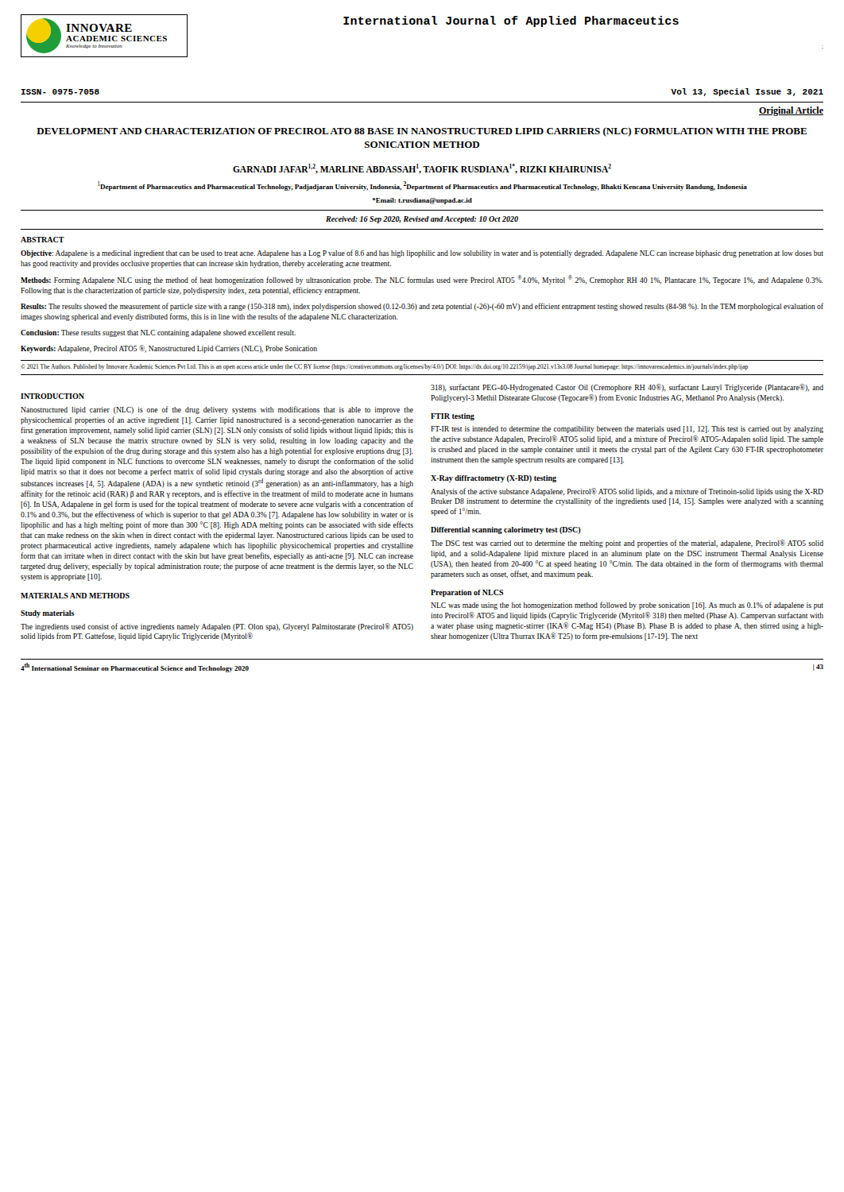INNOVARE
ACADEMIC SCIENCES
Knowledge to Innovation
International Journal of Applied Pharmaceutics
;
ISSN- 0975-7058
Vol 13, Special Issue 3, 2021
Original Article
Development and Characterization of Precirol ATO 88 Base in Nanostructured Lipid Carriers (NLC) Formulation with the Probe Sonication Method
GARNADI JAFAR1,2, MARLINE ABDASSAH1, TAOFIK RUSDIANA1*, RIZKI KHAIRUNISA2
1Department of Pharmaceutics and Pharmaceutical Technology, Padjadjaran University, Indonesia, 2Department of Pharmaceutics and Pharmaceutical Technology, Bhakti Kencana University Bandung, Indonesia
*Email: t.rusdiana@unpad.ac.id
Received: 16 Sep 2020, Revised and Accepted: 10 Oct 2020
ABSTRACT
Objective: Adapalene is a medicinal ingredient that can be used to treat acne. Adapalene has a Log P value of 8.6 and has high lipophilic and low solubility in water and is potentially degraded. Adapalene NLC can increase biphasic drug penetration at low doses but has good reactivity and provides occlusive properties that can increase skin hydration, thereby accelerating acne treatment.
Methods: Forming Adapalene NLC using the method of heat homogenization followed by ultrasonication probe. The NLC formulas used were Precirol ATO5 ®4.0%, Myritol ® 2%, Cremophor RH 40 1%, Plantacare 1%, Tegocare 1%, and Adapalene 0.3%. Following that is the characterization of particle size, polydispersity index, zeta potential, efficiency entrapment.
Results: The results showed the measurement of particle size with a range (150-318 nm), index polydispersion showed (0.12-0.36) and zeta potential (-26)-(-60 mV) and efficient entrapment testing showed results (84-98 %). In the TEM morphological evaluation of images showing spherical and evenly distributed forms, this is in line with the results of the adapalene NLC characterization.
Conclusion: These results suggest that NLC containing adapalene showed excellent result.
Keywords: Adapalene, Precirol ATO5 ®, Nanostructured Lipid Carriers (NLC), Probe Sonication
© 2021 The Authors. Published by Innovare Academic Sciences Pvt Ltd. This is an open access article under the CC BY license (https://creativecommons.org/licenses/by/4.0/) DOI: https://dx.doi.org/10.22159/ijap.2021.v13s3.08 Journal homepage: https://innovareacademics.in/journals/index.php/ijap
INTRODUCTION
Nanostructured lipid carrier (NLC) is one of the drug delivery systems with modifications that is able to improve the physicochemical properties of an active ingredient [1]. Carrier lipid nanostructured is a second-generation nanocarrier as the first generation improvement, namely solid lipid carrier (SLN) [2]. SLN only consists of solid lipids without liquid lipids; this is a weakness of SLN because the matrix structure owned by SLN is very solid, resulting in low loading capacity and the possibility of the expulsion of the drug during storage and this system also has a high potential for explosive eruptions drug [3]. The liquid lipid component in NLC functions to overcome SLN weaknesses, namely to disrupt the conformation of the solid lipid matrix so that it does not become a perfect matrix of solid lipid crystals during storage and also the absorption of active substances increases [4, 5]. Adapalene (ADA) is a new synthetic retinoid (3rd generation) as an anti-inflammatory, has a high affinity for the retinoic acid (RAR) β and RAR γ receptors, and is effective in the treatment of mild to moderate acne in humans [6]. In USA, Adapalene in gel form is used for the topical treatment of moderate to severe acne vulgaris with a concentration of 0.1% and 0.3%, but the effectiveness of which is superior to that gel ADA 0.3% [7]. Adapalene has low solubility in water or is lipophilic and has a high melting point of more than 300 °C [8]. High ADA melting points can be associated with side effects that can make redness on the skin when in direct contact with the epidermal layer. Nanostructured carious lipids can be used to protect pharmaceutical active ingredients, namely adapalene which has lipophilic physicochemical properties and crystalline form that can irritate when in direct contact with the skin but have great benefits, especially as anti-acne [9]. NLC can increase targeted drug delivery, especially by topical administration route; the purpose of acne treatment is the dermis layer, so the NLC system is appropriate [10].
MATERIALS AND METHODS
Study materials
The ingredients used consist of active ingredients namely Adapalen (PT. Olon spa), Glyceryl Palmitostarate (Precirol® ATO5) solid lipids from PT. Gattefose, liquid lipid Caprylic Triglyceride (Myritol®
318), surfactant PEG-40-Hydrogenated Castor Oil (Cremophore RH 40®), surfactant Lauryl Triglyceride (Plantacare®), and Poliglyceryl-3 Methil Distearate Glucose (Tegocare®) from Evonic Industries AG, Methanol Pro Analysis (Merck).
FTIR testing
FT-IR test is intended to determine the compatibility between the materials used [11, 12]. This test is carried out by analyzing the active substance Adapalen, Precirol® ATO5 solid lipid, and a mixture of Precirol® ATO5-Adapalen solid lipid. The sample is crushed and placed in the sample container until it meets the crystal part of the Agilent Cary 630 FT-IR spectrophotometer instrument then the sample spectrum results are compared [13].
X-Ray diffractometry (X-RD) testing
Analysis of the active substance Adapalene, Precirol® ATO5 solid lipids, and a mixture of Tretinoin-solid lipids using the X-RD Bruker D8 instrument to determine the crystallinity of the ingredients used [14, 15]. Samples were analyzed with a scanning speed of 1°/min.
Differential scanning calorimetry test (DSC)
The DSC test was carried out to determine the melting point and properties of the material, adapalene, Precirol® ATO5 solid lipid, and a solid-Adapalene lipid mixture placed in an aluminum plate on the DSC instrument Thermal Analysis License (USA), then heated from 20-400 °C at speed heating 10 °C/min. The data obtained in the form of thermograms with thermal parameters such as onset, offset, and maximum peak.
Preparation of NLCS
NLC was made using the hot homogenization method followed by probe sonication [16]. As much as 0.1% of adapalene is put into Precirol® ATO5 and liquid lipids (Caprylic Triglyceride (Myritol® 318) then melted (Phase A). Campervan surfactant with a water phase using magnetic-stirrer (IKA® C-Mag H54) (Phase B). Phase B is added to phase A, then stirred using a high-shear homogenizer (Ultra Thurrax IKA® T25) to form pre-emulsions [17-19]. The next
4th International Seminar on Pharmaceutical Science and Technology 2020
| 43